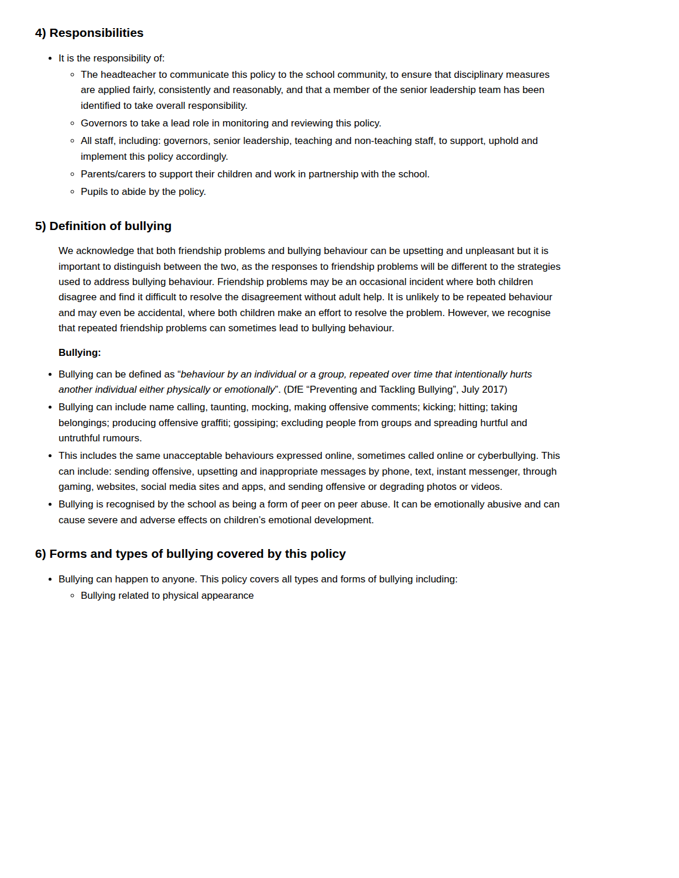4) Responsibilities
It is the responsibility of:
The headteacher to communicate this policy to the school community, to ensure that disciplinary measures are applied fairly, consistently and reasonably, and that a member of the senior leadership team has been identified to take overall responsibility.
Governors to take a lead role in monitoring and reviewing this policy.
All staff, including: governors, senior leadership, teaching and non-teaching staff, to support, uphold and implement this policy accordingly.
Parents/carers to support their children and work in partnership with the school.
Pupils to abide by the policy.
5) Definition of bullying
We acknowledge that both friendship problems and bullying behaviour can be upsetting and unpleasant but it is important to distinguish between the two, as the responses to friendship problems will be different to the strategies used to address bullying behaviour. Friendship problems may be an occasional incident where both children disagree and find it difficult to resolve the disagreement without adult help. It is unlikely to be repeated behaviour and may even be accidental, where both children make an effort to resolve the problem. However, we recognise that repeated friendship problems can sometimes lead to bullying behaviour.
Bullying:
Bullying can be defined as “behaviour by an individual or a group, repeated over time that intentionally hurts another individual either physically or emotionally”. (DfE “Preventing and Tackling Bullying”, July 2017)
Bullying can include name calling, taunting, mocking, making offensive comments; kicking; hitting; taking belongings; producing offensive graffiti; gossiping; excluding people from groups and spreading hurtful and untruthful rumours.
This includes the same unacceptable behaviours expressed online, sometimes called online or cyberbullying. This can include: sending offensive, upsetting and inappropriate messages by phone, text, instant messenger, through gaming, websites, social media sites and apps, and sending offensive or degrading photos or videos.
Bullying is recognised by the school as being a form of peer on peer abuse. It can be emotionally abusive and can cause severe and adverse effects on children’s emotional development.
6) Forms and types of bullying covered by this policy
Bullying can happen to anyone. This policy covers all types and forms of bullying including:
Bullying related to physical appearance